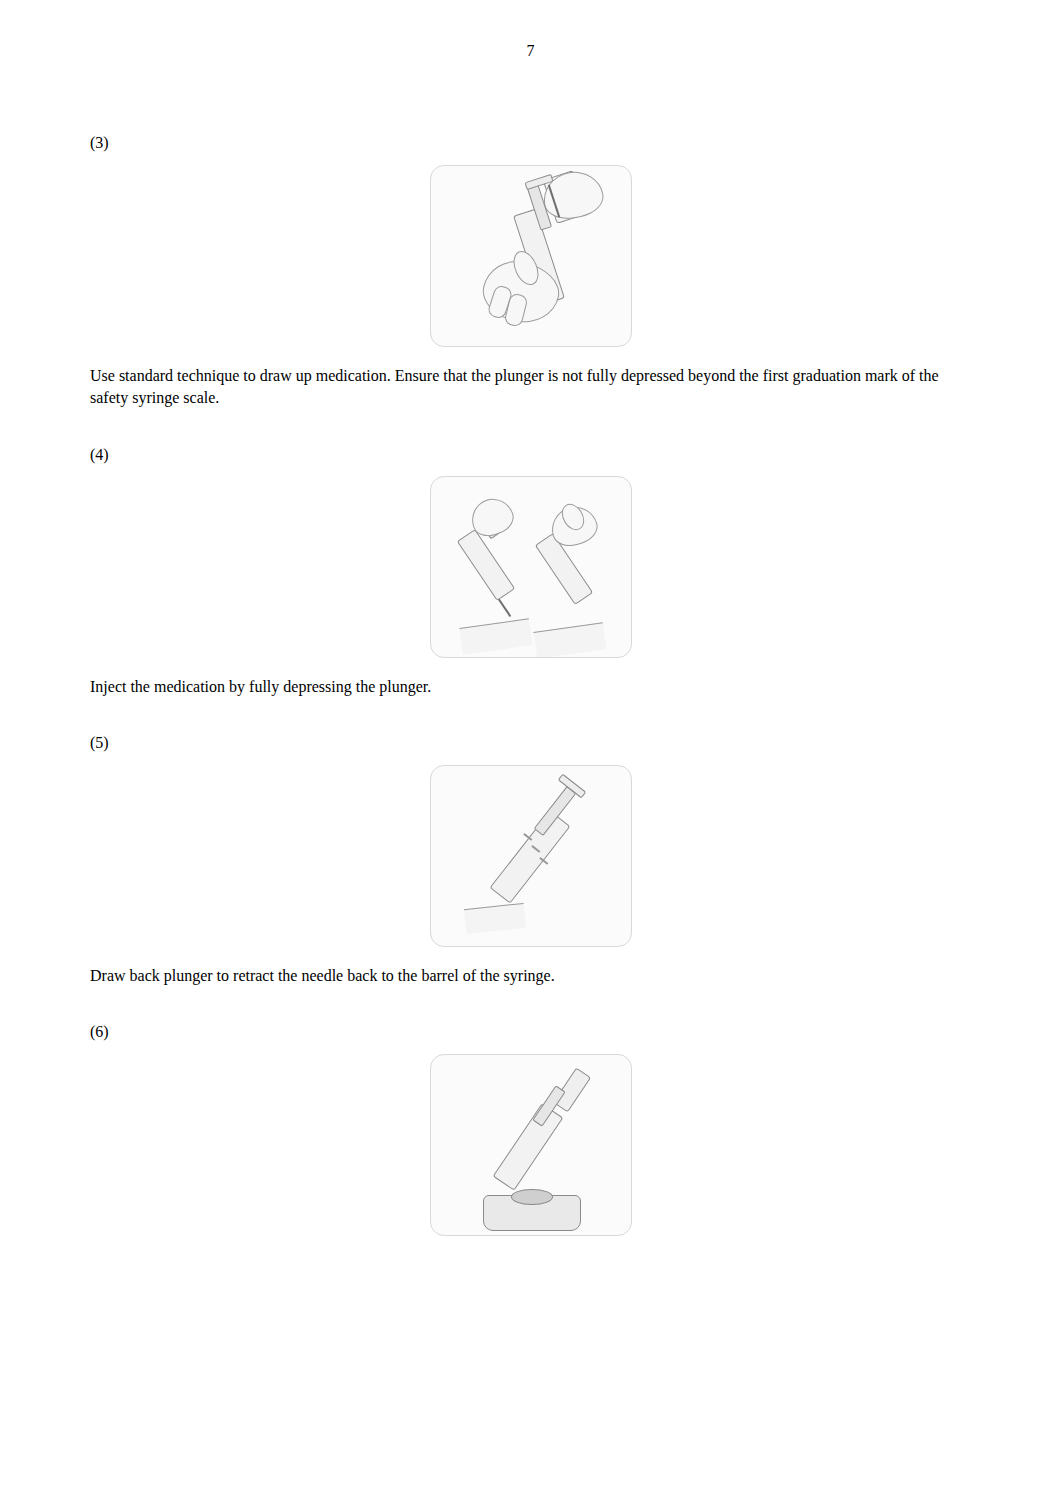7
(3)
Use standard technique to draw up medication. Ensure that the plunger is not fully depressed beyond the first graduation mark of the safety syringe scale.
(4)
Inject the medication by fully depressing the plunger.
(5)
Draw back plunger to retract the needle back to the barrel of the syringe.
(6)